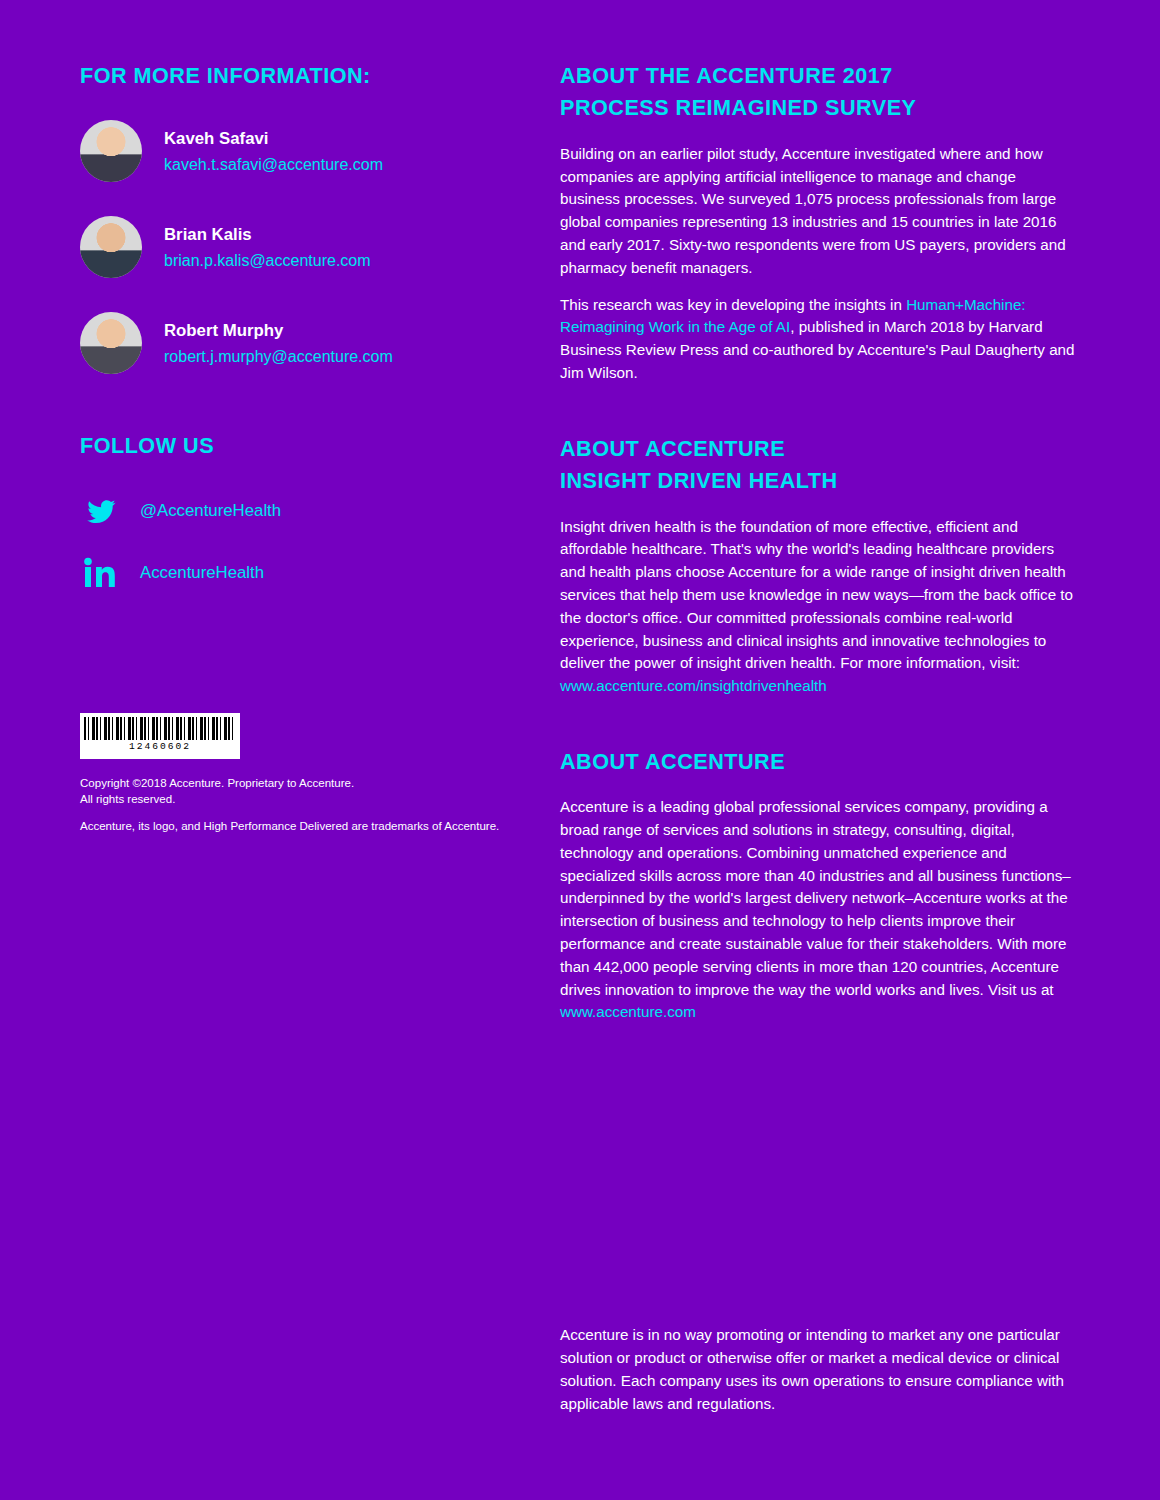For more information:
Kaveh Safavi kaveh.t.safavi@accenture.com
Brian Kalis brian.p.kalis@accenture.com
Robert Murphy robert.j.murphy@accenture.com
Follow us
@AccentureHealth
AccentureHealth
12460602
Copyright ©2018 Accenture. Proprietary to Accenture.
All rights reserved.
Accenture, its logo, and High Performance Delivered are trademarks of Accenture.
About the Accenture 2017
Process Reimagined Survey
Building on an earlier pilot study, Accenture investigated where and how companies are applying artificial intelligence to manage and change business processes. We surveyed 1,075 process professionals from large global companies representing 13 industries and 15 countries in late 2016 and early 2017. Sixty-two respondents were from US payers, providers and pharmacy benefit managers.
This research was key in developing the insights in Human+Machine: Reimagining Work in the Age of AI, published in March 2018 by Harvard Business Review Press and co-authored by Accenture's Paul Daugherty and Jim Wilson.
About Accenture
Insight Driven Health
Insight driven health is the foundation of more effective, efficient and affordable healthcare. That's why the world's leading healthcare providers and health plans choose Accenture for a wide range of insight driven health services that help them use knowledge in new ways—from the back office to the doctor's office. Our committed professionals combine real-world experience, business and clinical insights and innovative technologies to deliver the power of insight driven health. For more information, visit: www.accenture.com/insightdrivenhealth
About Accenture
Accenture is a leading global professional services company, providing a broad range of services and solutions in strategy, consulting, digital, technology and operations. Combining unmatched experience and specialized skills across more than 40 industries and all business functions–underpinned by the world's largest delivery network–Accenture works at the intersection of business and technology to help clients improve their performance and create sustainable value for their stakeholders. With more than 442,000 people serving clients in more than 120 countries, Accenture drives innovation to improve the way the world works and lives. Visit us at www.accenture.com
Accenture is in no way promoting or intending to market any one particular solution or product or otherwise offer or market a medical device or clinical solution. Each company uses its own operations to ensure compliance with applicable laws and regulations.